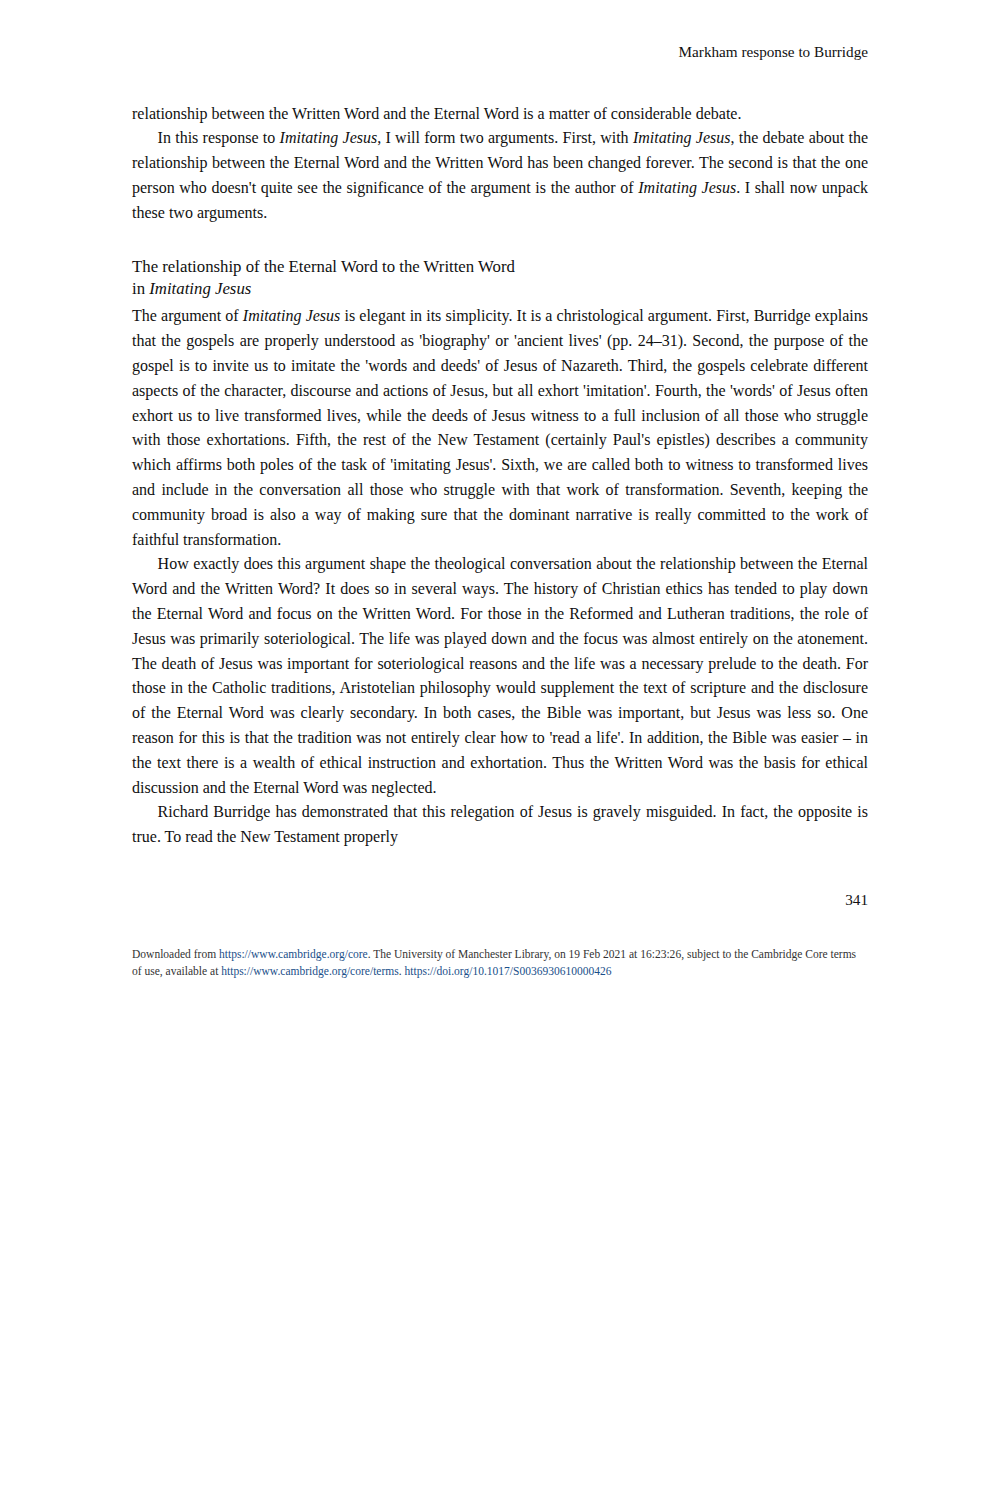Markham response to Burridge
relationship between the Written Word and the Eternal Word is a matter of considerable debate.
In this response to Imitating Jesus, I will form two arguments. First, with Imitating Jesus, the debate about the relationship between the Eternal Word and the Written Word has been changed forever. The second is that the one person who doesn't quite see the significance of the argument is the author of Imitating Jesus. I shall now unpack these two arguments.
The relationship of the Eternal Word to the Written Word
in Imitating Jesus
The argument of Imitating Jesus is elegant in its simplicity. It is a christological argument. First, Burridge explains that the gospels are properly understood as 'biography' or 'ancient lives' (pp. 24–31). Second, the purpose of the gospel is to invite us to imitate the 'words and deeds' of Jesus of Nazareth. Third, the gospels celebrate different aspects of the character, discourse and actions of Jesus, but all exhort 'imitation'. Fourth, the 'words' of Jesus often exhort us to live transformed lives, while the deeds of Jesus witness to a full inclusion of all those who struggle with those exhortations. Fifth, the rest of the New Testament (certainly Paul's epistles) describes a community which affirms both poles of the task of 'imitating Jesus'. Sixth, we are called both to witness to transformed lives and include in the conversation all those who struggle with that work of transformation. Seventh, keeping the community broad is also a way of making sure that the dominant narrative is really committed to the work of faithful transformation.
How exactly does this argument shape the theological conversation about the relationship between the Eternal Word and the Written Word? It does so in several ways. The history of Christian ethics has tended to play down the Eternal Word and focus on the Written Word. For those in the Reformed and Lutheran traditions, the role of Jesus was primarily soteriological. The life was played down and the focus was almost entirely on the atonement. The death of Jesus was important for soteriological reasons and the life was a necessary prelude to the death. For those in the Catholic traditions, Aristotelian philosophy would supplement the text of scripture and the disclosure of the Eternal Word was clearly secondary. In both cases, the Bible was important, but Jesus was less so. One reason for this is that the tradition was not entirely clear how to 'read a life'. In addition, the Bible was easier – in the text there is a wealth of ethical instruction and exhortation. Thus the Written Word was the basis for ethical discussion and the Eternal Word was neglected.
Richard Burridge has demonstrated that this relegation of Jesus is gravely misguided. In fact, the opposite is true. To read the New Testament properly
341
Downloaded from https://www.cambridge.org/core. The University of Manchester Library, on 19 Feb 2021 at 16:23:26, subject to the Cambridge Core terms of use, available at https://www.cambridge.org/core/terms. https://doi.org/10.1017/S0036930610000426